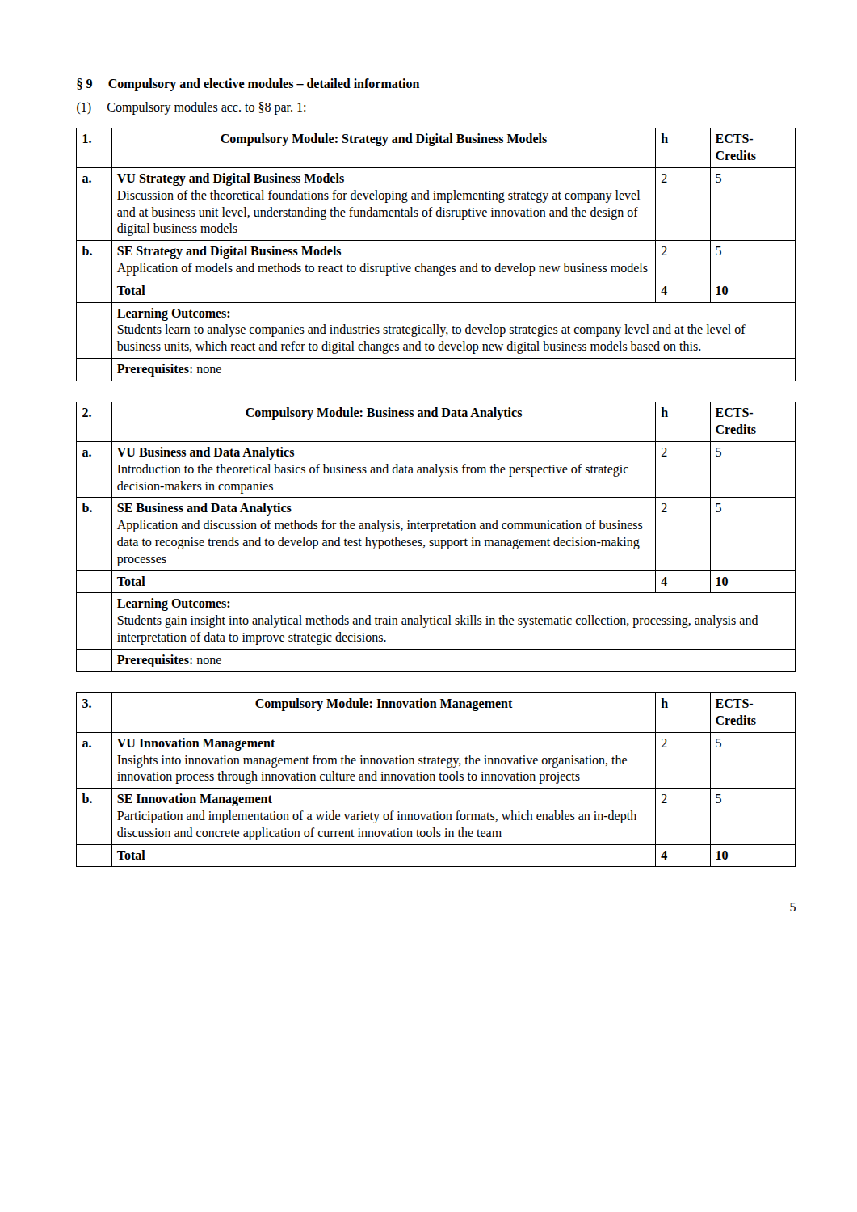§ 9 Compulsory and elective modules – detailed information
(1) Compulsory modules acc. to §8 par. 1:
| 1. | Compulsory Module: Strategy and Digital Business Models | h | ECTS-Credits |
| --- | --- | --- | --- |
| a. | VU Strategy and Digital Business Models Discussion of the theoretical foundations for developing and implementing strategy at company level and at business unit level, understanding the fundamentals of disruptive innovation and the design of digital business models | 2 | 5 |
| b. | SE Strategy and Digital Business Models Application of models and methods to react to disruptive changes and to develop new business models | 2 | 5 |
| | Total | 4 | 10 |
| | Learning Outcomes: Students learn to analyse companies and industries strategically, to develop strategies at company level and at the level of business units, which react and refer to digital changes and to develop new digital business models based on this. |
| | Prerequisites: none |
| 2. | Compulsory Module: Business and Data Analytics | h | ECTS-Credits |
| --- | --- | --- | --- |
| a. | VU Business and Data Analytics Introduction to the theoretical basics of business and data analysis from the perspective of strategic decision-makers in companies | 2 | 5 |
| b. | SE Business and Data Analytics Application and discussion of methods for the analysis, interpretation and communication of business data to recognise trends and to develop and test hypotheses, support in management decision-making processes | 2 | 5 |
| | Total | 4 | 10 |
| | Learning Outcomes: Students gain insight into analytical methods and train analytical skills in the systematic collection, processing, analysis and interpretation of data to improve strategic decisions. |
| | Prerequisites: none |
| 3. | Compulsory Module: Innovation Management | h | ECTS-Credits |
| --- | --- | --- | --- |
| a. | VU Innovation Management Insights into innovation management from the innovation strategy, the innovative organisation, the innovation process through innovation culture and innovation tools to innovation projects | 2 | 5 |
| b. | SE Innovation Management Participation and implementation of a wide variety of innovation formats, which enables an in-depth discussion and concrete application of current innovation tools in the team | 2 | 5 |
| | Total | 4 | 10 |
5